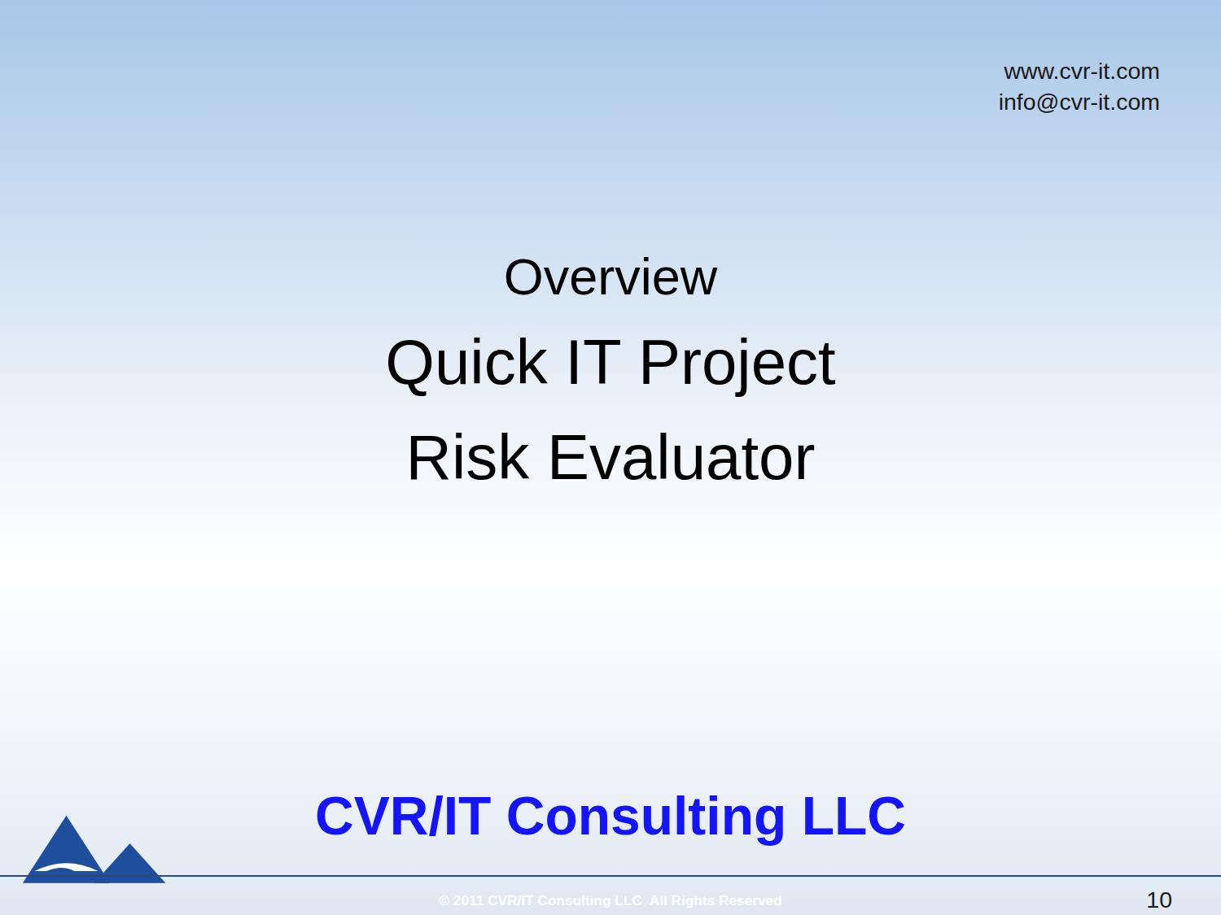www.cvr-it.com
info@cvr-it.com
Overview
Quick IT Project
Risk Evaluator
CVR/IT Consulting LLC
© 2011 CVR/IT Consulting LLC All Rights Reserved
10